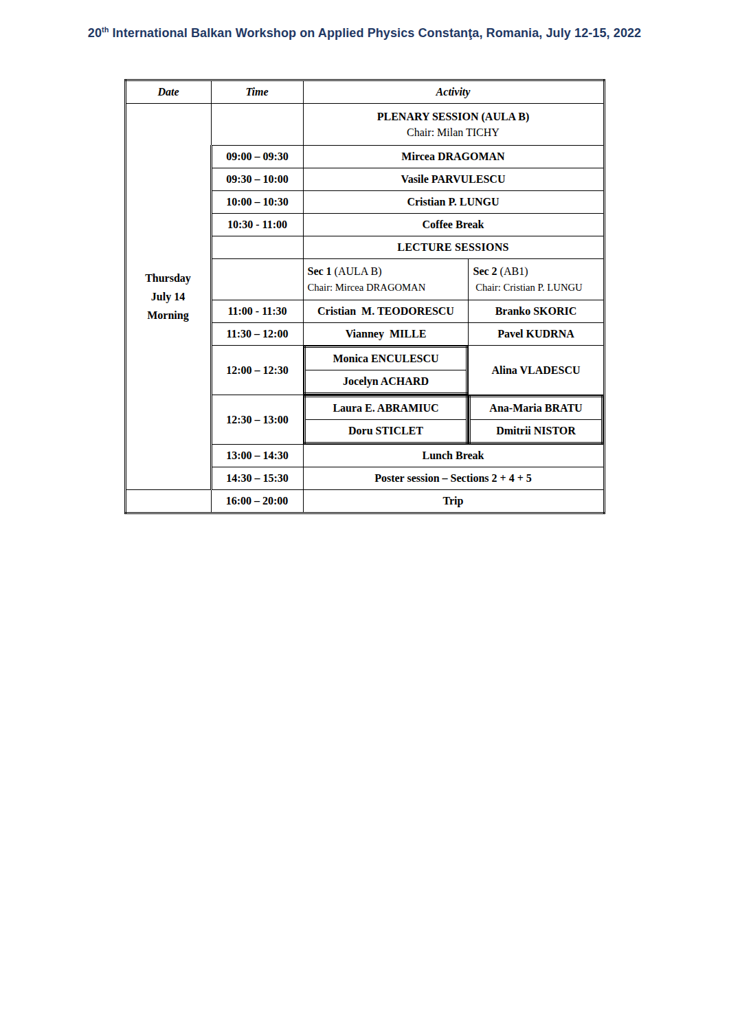20th International Balkan Workshop on Applied Physics Constanţa, Romania, July 12-15, 2022
| Date | Time | Activity |
| Thursday July 14 Morning | | PLENARY SESSION ( AULA B) Chair: Milan TICHY |
| 09:00 – 09:30 | Mircea DRAGOMAN |
| 09:30 – 10:00 | Vasile PARVULESCU |
| 10:00 – 10:30 | Cristian P. LUNGU |
| 10:30 - 11:00 | Coffee Break |
| | LECTURE SESSIONS |
| | Sec 1 (AULA B) Chair: Mircea DRAGOMAN | Sec 2 (AB1) Chair: Cristian P. LUNGU |
| 11:00 - 11:30 | Cristian M. TEODORESCU | Branko SKORIC |
| 11:30 – 12:00 | Vianney MILLE | Pavel KUDRNA |
| 12:00 – 12:30 | / Monica ENCULESCU / / Jocelyn ACHARD / | Alina VLADESCU |
| 12:30 – 13:00 | / Laura E. ABRAMIUC / / Doru STICLET / | / Ana-Maria BRATU / / Dmitrii NISTOR / |
| 13:00 – 14:30 | Lunch Break |
| 14:30 – 15:30 | Poster session – Sections 2 + 4 + 5 |
| | 16:00 – 20:00 | Trip |